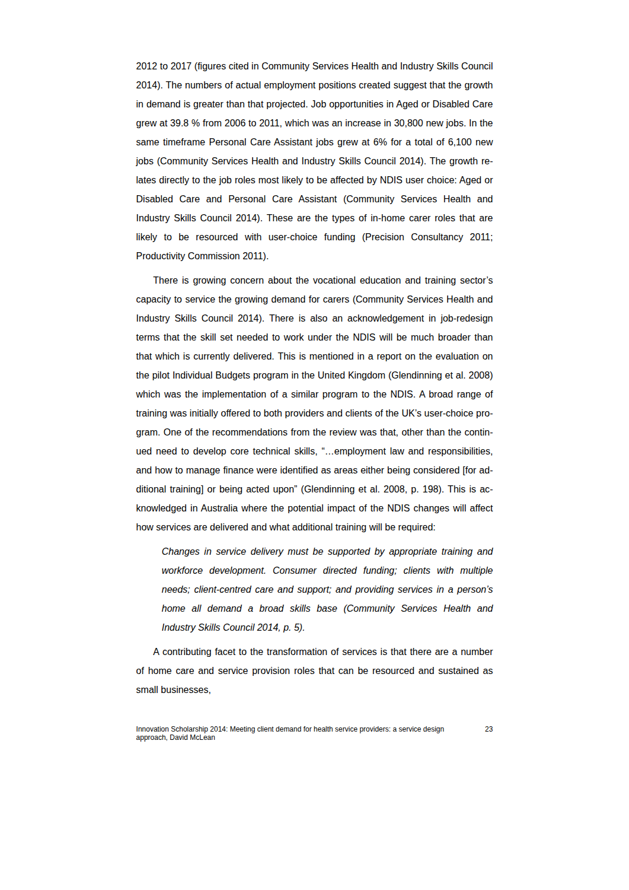2012 to 2017 (figures cited in Community Services Health and Industry Skills Council 2014). The numbers of actual employment positions created suggest that the growth in demand is greater than that projected. Job opportunities in Aged or Disabled Care grew at 39.8 % from 2006 to 2011, which was an increase in 30,800 new jobs. In the same timeframe Personal Care Assistant jobs grew at 6% for a total of 6,100 new jobs (Community Services Health and Industry Skills Council 2014). The growth relates directly to the job roles most likely to be affected by NDIS user choice: Aged or Disabled Care and Personal Care Assistant (Community Services Health and Industry Skills Council 2014). These are the types of in-home carer roles that are likely to be resourced with user-choice funding (Precision Consultancy 2011; Productivity Commission 2011).
There is growing concern about the vocational education and training sector’s capacity to service the growing demand for carers (Community Services Health and Industry Skills Council 2014). There is also an acknowledgement in job-redesign terms that the skill set needed to work under the NDIS will be much broader than that which is currently delivered. This is mentioned in a report on the evaluation on the pilot Individual Budgets program in the United Kingdom (Glendinning et al. 2008) which was the implementation of a similar program to the NDIS. A broad range of training was initially offered to both providers and clients of the UK’s user-choice program. One of the recommendations from the review was that, other than the continued need to develop core technical skills, “…employment law and responsibilities, and how to manage finance were identified as areas either being considered [for additional training] or being acted upon” (Glendinning et al. 2008, p. 198). This is acknowledged in Australia where the potential impact of the NDIS changes will affect how services are delivered and what additional training will be required:
Changes in service delivery must be supported by appropriate training and workforce development. Consumer directed funding; clients with multiple needs; client-centred care and support; and providing services in a person’s home all demand a broad skills base (Community Services Health and Industry Skills Council 2014, p. 5).
A contributing facet to the transformation of services is that there are a number of home care and service provision roles that can be resourced and sustained as small businesses,
Innovation Scholarship 2014: Meeting client demand for health service providers: a service design approach, David McLean
23